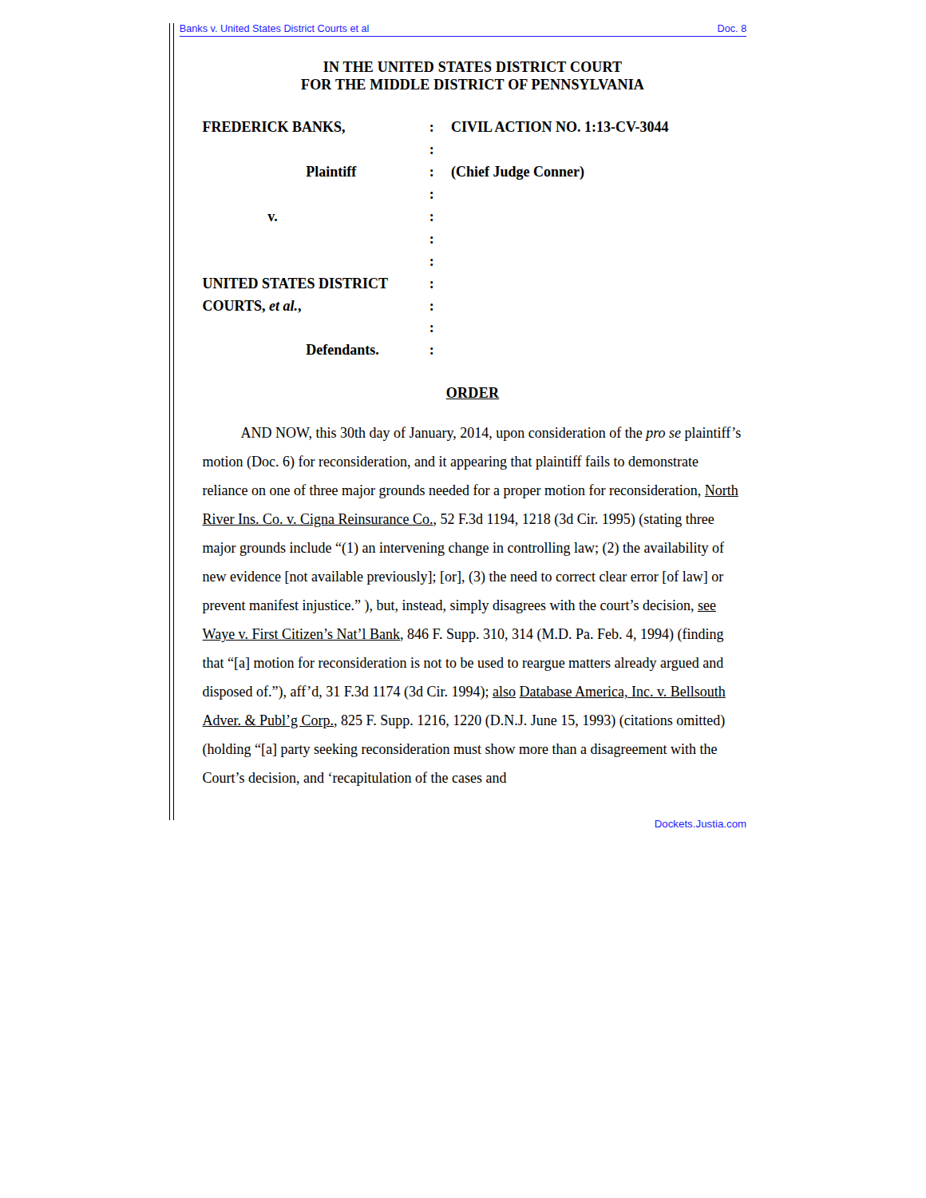Banks v. United States District Courts et al Doc. 8
IN THE UNITED STATES DISTRICT COURT
FOR THE MIDDLE DISTRICT OF PENNSYLVANIA
| FREDERICK BANKS, | : | CIVIL ACTION NO. 1:13-CV-3044 |
| | : | |
| Plaintiff | : | (Chief Judge Conner) |
| | : | |
| v. | : | |
| | : | |
| | : | |
| UNITED STATES DISTRICT | : | |
| COURTS, et al. , | : | |
| | : | |
| Defendants. | : | |
ORDER
AND NOW, this 30th day of January, 2014, upon consideration of the pro se plaintiff’s motion (Doc. 6) for reconsideration, and it appearing that plaintiff fails to demonstrate reliance on one of three major grounds needed for a proper motion for reconsideration, North River Ins. Co. v. Cigna Reinsurance Co., 52 F.3d 1194, 1218 (3d Cir. 1995) (stating three major grounds include “(1) an intervening change in controlling law; (2) the availability of new evidence [not available previously]; [or], (3) the need to correct clear error [of law] or prevent manifest injustice.” ), but, instead, simply disagrees with the court’s decision, see Waye v. First Citizen’s Nat’l Bank, 846 F. Supp. 310, 314 (M.D. Pa. Feb. 4, 1994) (finding that “[a] motion for reconsideration is not to be used to reargue matters already argued and disposed of.”), aff’d, 31 F.3d 1174 (3d Cir. 1994); also Database America, Inc. v. Bellsouth Adver. & Publ’g Corp., 825 F. Supp. 1216, 1220 (D.N.J. June 15, 1993) (citations omitted) (holding “[a] party seeking reconsideration must show more than a disagreement with the Court’s decision, and ‘recapitulation of the cases and
Dockets.Justia.com